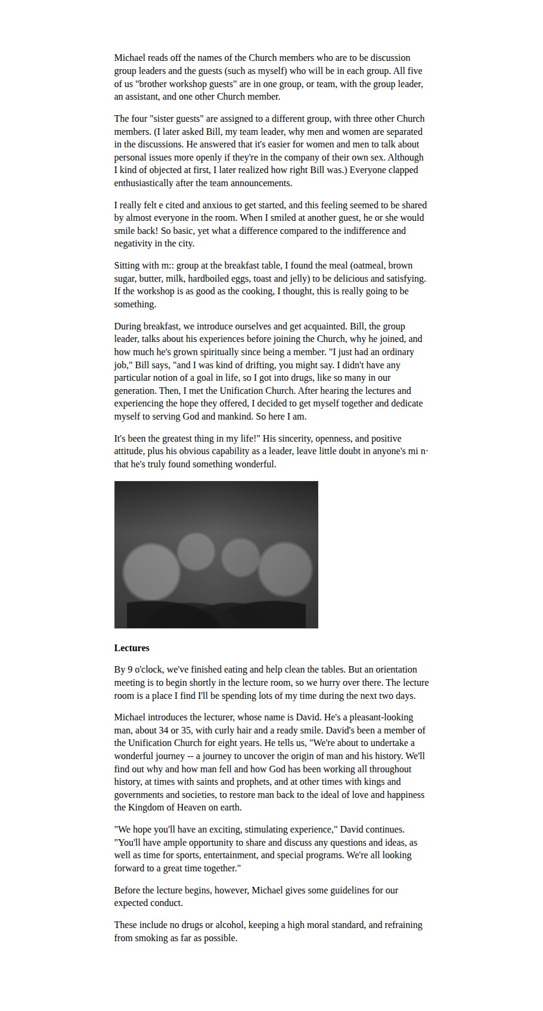Michael reads off the names of the Church members who are to be discussion group leaders and the guests (such as myself) who will be in each group. All five of us "brother workshop guests" are in one group, or team, with the group leader, an assistant, and one other Church member.
The four "sister guests" are assigned to a different group, with three other Church members. (I later asked Bill, my team leader, why men and women are separated in the discussions. He answered that it's easier for women and men to talk about personal issues more openly if they're in the company of their own sex. Although I kind of objected at first, I later realized how right Bill was.) Everyone clapped enthusiastically after the team announcements.
I really felt e cited and anxious to get started, and this feeling seemed to be shared by almost everyone in the room. When I smiled at another guest, he or she would smile back! So basic, yet what a difference compared to the indifference and negativity in the city.
Sitting with m:: group at the breakfast table, I found the meal (oatmeal, brown sugar, butter, milk, hardboiled eggs, toast and jelly) to be delicious and satisfying. If the workshop is as good as the cooking, I thought, this is really going to be something.
During breakfast, we introduce ourselves and get acquainted. Bill, the group leader, talks about his experiences before joining the Church, why he joined, and how much he's grown spiritually since being a member. "I just had an ordinary job," Bill says, "and I was kind of drifting, you might say. I didn't have any particular notion of a goal in life, so I got into drugs, like so many in our generation. Then, I met the Unification Church. After hearing the lectures and experiencing the hope they offered, I decided to get myself together and dedicate myself to serving God and mankind. So here I am.
It's been the greatest thing in my life!" His sincerity, openness, and positive attitude, plus his obvious capability as a leader, leave little doubt in anyone's mi n· that he's truly found something wonderful.
Lectures
By 9 o'clock, we've finished eating and help clean the tables. But an orientation meeting is to begin shortly in the lecture room, so we hurry over there. The lecture room is a place I find I'll be spending lots of my time during the next two days.
Michael introduces the lecturer, whose name is David. He's a pleasant-looking man, about 34 or 35, with curly hair and a ready smile. David's been a member of the Unification Church for eight years. He tells us, "We're about to undertake a wonderful journey -- a journey to uncover the origin of man and his history. We'll find out why and how man fell and how God has been working all throughout history, at times with saints and prophets, and at other times with kings and governments and societies, to restore man back to the ideal of love and happiness the Kingdom of Heaven on earth.
"We hope you'll have an exciting, stimulating experience," David continues. "You'll have ample opportunity to share and discuss any questions and ideas, as well as time for sports, entertainment, and special programs. We're all looking forward to a great time together."
Before the lecture begins, however, Michael gives some guidelines for our expected conduct.
These include no drugs or alcohol, keeping a high moral standard, and refraining from smoking as far as possible.